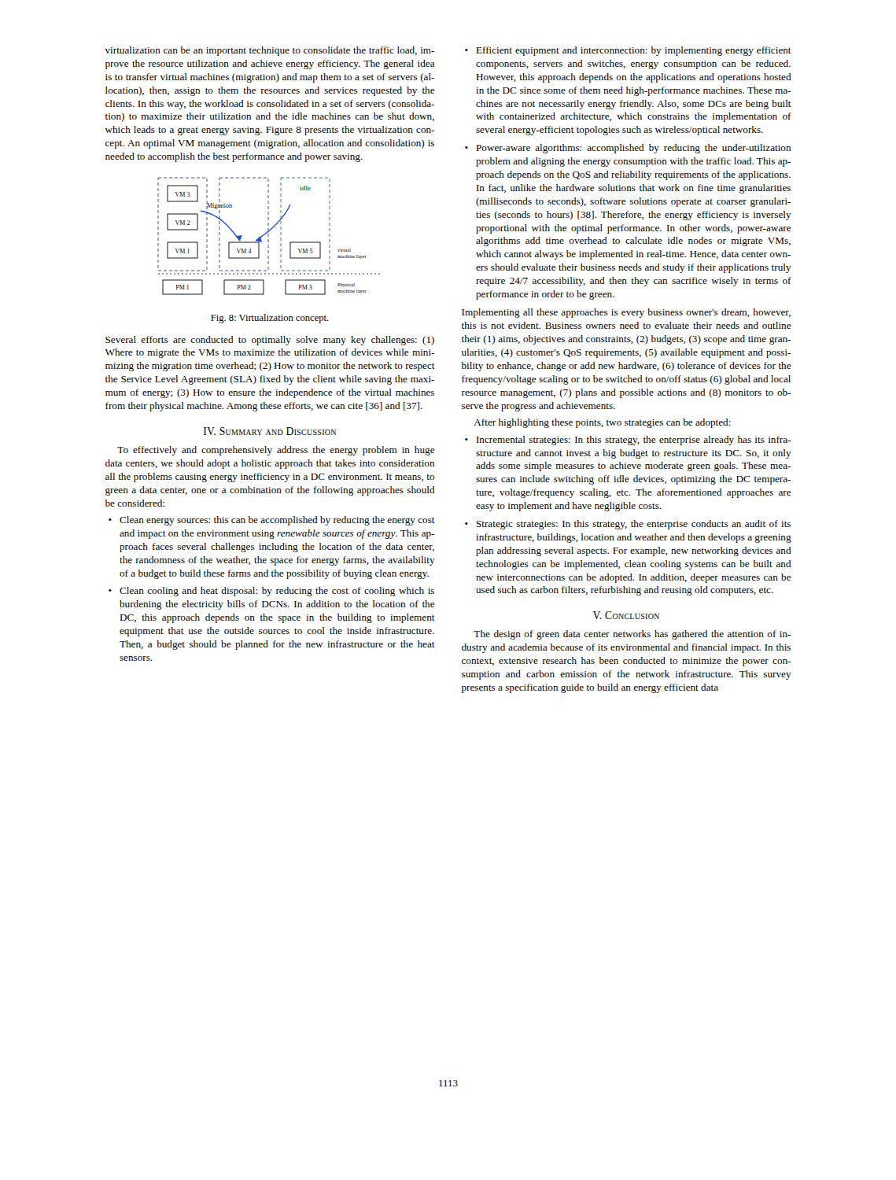virtualization can be an important technique to consolidate the traffic load, improve the resource utilization and achieve energy efficiency. The general idea is to transfer virtual machines (migration) and map them to a set of servers (allocation), then, assign to them the resources and services requested by the clients. In this way, the workload is consolidated in a set of servers (consolidation) to maximize their utilization and the idle machines can be shut down, which leads to a great energy saving. Figure 8 presents the virtualization concept. An optimal VM management (migration, allocation and consolidation) is needed to accomplish the best performance and power saving.
idle VM 3 VM 2 VM 1 VM 4 VM 5 Migration virtual machine layer PM 1 PM 2 PM 3 Physical machine layer
Fig. 8: Virtualization concept.
Several efforts are conducted to optimally solve many key challenges: (1) Where to migrate the VMs to maximize the utilization of devices while minimizing the migration time overhead; (2) How to monitor the network to respect the Service Level Agreement (SLA) fixed by the client while saving the maximum of energy; (3) How to ensure the independence of the virtual machines from their physical machine. Among these efforts, we can cite [36] and [37].
IV. Summary and Discussion
To effectively and comprehensively address the energy problem in huge data centers, we should adopt a holistic approach that takes into consideration all the problems causing energy inefficiency in a DC environment. It means, to green a data center, one or a combination of the following approaches should be considered:
Clean energy sources: this can be accomplished by reducing the energy cost and impact on the environment using renewable sources of energy. This approach faces several challenges including the location of the data center, the randomness of the weather, the space for energy farms, the availability of a budget to build these farms and the possibility of buying clean energy.
Clean cooling and heat disposal: by reducing the cost of cooling which is burdening the electricity bills of DCNs. In addition to the location of the DC, this approach depends on the space in the building to implement equipment that use the outside sources to cool the inside infrastructure. Then, a budget should be planned for the new infrastructure or the heat sensors.
Efficient equipment and interconnection: by implementing energy efficient components, servers and switches, energy consumption can be reduced. However, this approach depends on the applications and operations hosted in the DC since some of them need high-performance machines. These machines are not necessarily energy friendly. Also, some DCs are being built with containerized architecture, which constrains the implementation of several energy-efficient topologies such as wireless/optical networks.
Power-aware algorithms: accomplished by reducing the under-utilization problem and aligning the energy consumption with the traffic load. This approach depends on the QoS and reliability requirements of the applications. In fact, unlike the hardware solutions that work on fine time granularities (milliseconds to seconds), software solutions operate at coarser granularities (seconds to hours) [38]. Therefore, the energy efficiency is inversely proportional with the optimal performance. In other words, power-aware algorithms add time overhead to calculate idle nodes or migrate VMs, which cannot always be implemented in real-time. Hence, data center owners should evaluate their business needs and study if their applications truly require 24/7 accessibility, and then they can sacrifice wisely in terms of performance in order to be green.
Implementing all these approaches is every business owner's dream, however, this is not evident. Business owners need to evaluate their needs and outline their (1) aims, objectives and constraints, (2) budgets, (3) scope and time granularities, (4) customer's QoS requirements, (5) available equipment and possibility to enhance, change or add new hardware, (6) tolerance of devices for the frequency/voltage scaling or to be switched to on/off status (6) global and local resource management, (7) plans and possible actions and (8) monitors to observe the progress and achievements.
After highlighting these points, two strategies can be adopted:
Incremental strategies: In this strategy, the enterprise already has its infrastructure and cannot invest a big budget to restructure its DC. So, it only adds some simple measures to achieve moderate green goals. These measures can include switching off idle devices, optimizing the DC temperature, voltage/frequency scaling, etc. The aforementioned approaches are easy to implement and have negligible costs.
Strategic strategies: In this strategy, the enterprise conducts an audit of its infrastructure, buildings, location and weather and then develops a greening plan addressing several aspects. For example, new networking devices and technologies can be implemented, clean cooling systems can be built and new interconnections can be adopted. In addition, deeper measures can be used such as carbon filters, refurbishing and reusing old computers, etc.
V. Conclusion
The design of green data center networks has gathered the attention of industry and academia because of its environmental and financial impact. In this context, extensive research has been conducted to minimize the power consumption and carbon emission of the network infrastructure. This survey presents a specification guide to build an energy efficient data
1113